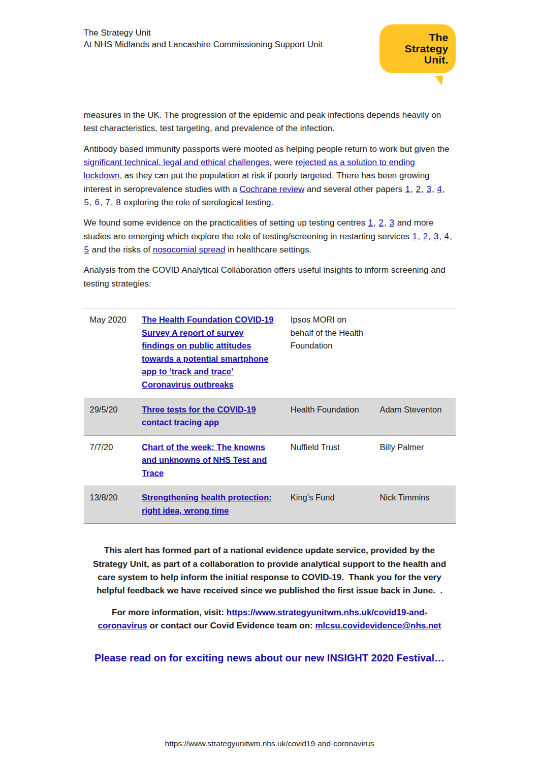The Strategy Unit
At NHS Midlands and Lancashire Commissioning Support Unit
The Strategy Unit.
measures in the UK. The progression of the epidemic and peak infections depends heavily on test characteristics, test targeting, and prevalence of the infection.
Antibody based immunity passports were mooted as helping people return to work but given the significant technical, legal and ethical challenges, were rejected as a solution to ending lockdown, as they can put the population at risk if poorly targeted. There has been growing interest in seroprevalence studies with a Cochrane review and several other papers 1, 2, 3, 4, 5, 6, 7, 8 exploring the role of serological testing.
We found some evidence on the practicalities of setting up testing centres 1, 2, 3 and more studies are emerging which explore the role of testing/screening in restarting services 1, 2, 3, 4, 5 and the risks of nosocomial spread in healthcare settings.
Analysis from the COVID Analytical Collaboration offers useful insights to inform screening and testing strategies:
| May 2020 | The Health Foundation COVID-19 Survey A report of survey findings on public attitudes towards a potential smartphone app to ‘track and trace’ Coronavirus outbreaks | Ipsos MORI on behalf of the Health Foundation | |
| 29/5/20 | Three tests for the COVID-19 contact tracing app | Health Foundation | Adam Steventon |
| 7/7/20 | Chart of the week: The knowns and unknowns of NHS Test and Trace | Nuffield Trust | Billy Palmer |
| 13/8/20 | Strengthening health protection: right idea, wrong time | King’s Fund | Nick Timmins |
This alert has formed part of a national evidence update service, provided by the Strategy Unit, as part of a collaboration to provide analytical support to the health and care system to help inform the initial response to COVID-19. Thank you for the very helpful feedback we have received since we published the first issue back in June. .
For more information, visit: https://www.strategyunitwm.nhs.uk/covid19-and-coronavirus or contact our Covid Evidence team on: mlcsu.covidevidence@nhs.net
Please read on for exciting news about our new INSIGHT 2020 Festival…
https://www.strategyunitwm.nhs.uk/covid19-and-coronavirus